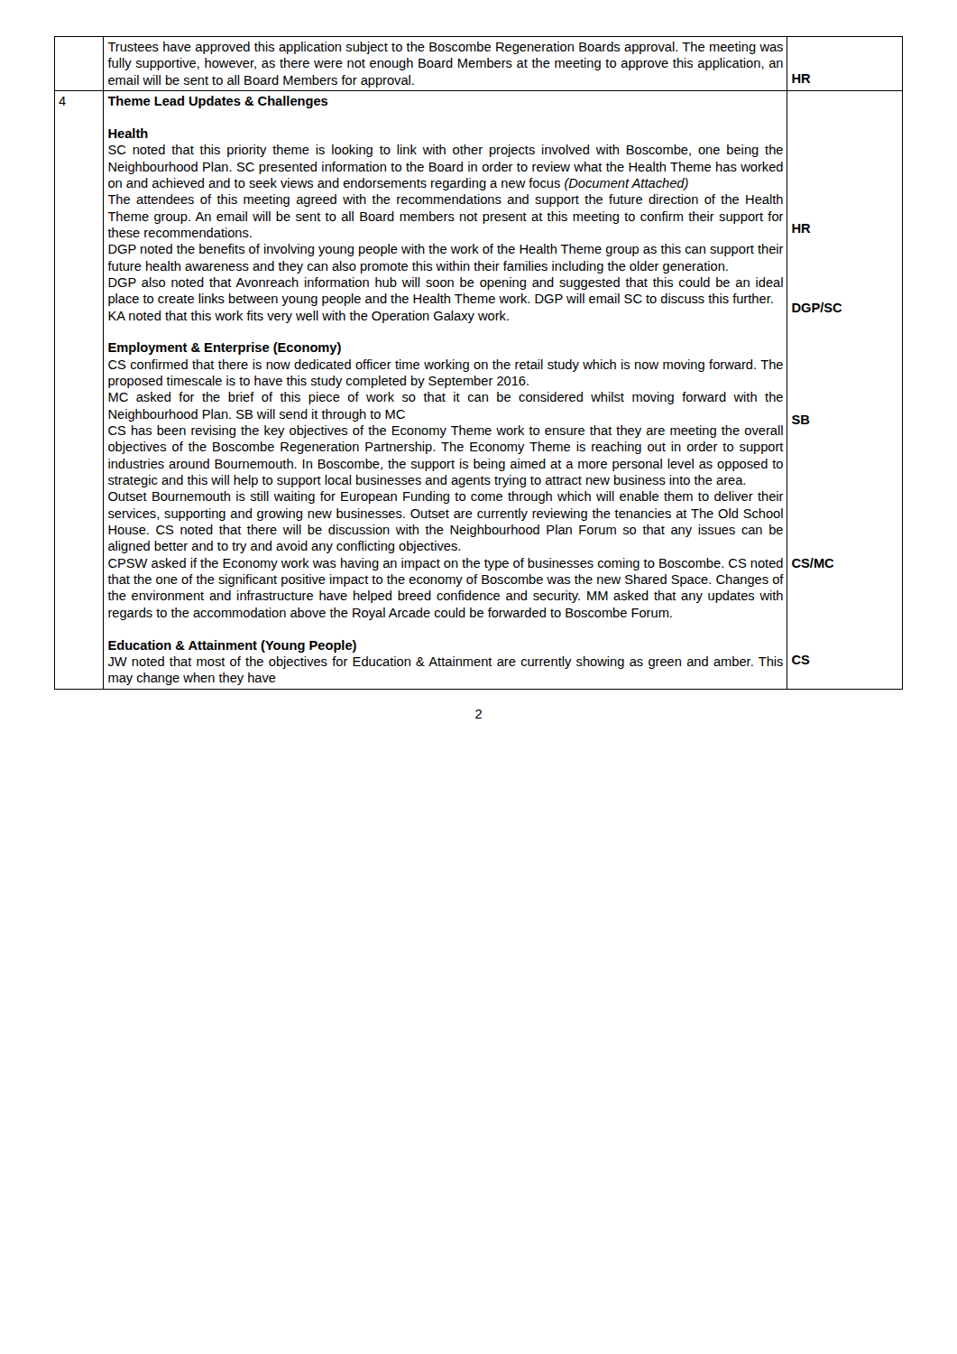| | Trustees have approved this application subject to the Boscombe Regeneration Boards approval. The meeting was fully supportive, however, as there were not enough Board Members at the meeting to approve this application, an email will be sent to all Board Members for approval. | HR |
| 4 | Theme Lead Updates & Challenges Health SC noted that this priority theme is looking to link with other projects involved with Boscombe, one being the Neighbourhood Plan. SC presented information to the Board in order to review what the Health Theme has worked on and achieved and to seek views and endorsements regarding a new focus (Document Attached) The attendees of this meeting agreed with the recommendations and support the future direction of the Health Theme group. An email will be sent to all Board members not present at this meeting to confirm their support for these recommendations. DGP noted the benefits of involving young people with the work of the Health Theme group as this can support their future health awareness and they can also promote this within their families including the older generation. DGP also noted that Avonreach information hub will soon be opening and suggested that this could be an ideal place to create links between young people and the Health Theme work. DGP will email SC to discuss this further. KA noted that this work fits very well with the Operation Galaxy work. Employment & Enterprise (Economy) CS confirmed that there is now dedicated officer time working on the retail study which is now moving forward. The proposed timescale is to have this study completed by September 2016. MC asked for the brief of this piece of work so that it can be considered whilst moving forward with the Neighbourhood Plan. SB will send it through to MC CS has been revising the key objectives of the Economy Theme work to ensure that they are meeting the overall objectives of the Boscombe Regeneration Partnership. The Economy Theme is reaching out in order to support industries around Bournemouth. In Boscombe, the support is being aimed at a more personal level as opposed to strategic and this will help to support local businesses and agents trying to attract new business into the area. Outset Bournemouth is still waiting for European Funding to come through which will enable them to deliver their services, supporting and growing new businesses. Outset are currently reviewing the tenancies at The Old School House. CS noted that there will be discussion with the Neighbourhood Plan Forum so that any issues can be aligned better and to try and avoid any conflicting objectives. CPSW asked if the Economy work was having an impact on the type of businesses coming to Boscombe. CS noted that the one of the significant positive impact to the economy of Boscombe was the new Shared Space. Changes of the environment and infrastructure have helped breed confidence and security. MM asked that any updates with regards to the accommodation above the Royal Arcade could be forwarded to Boscombe Forum. Education & Attainment (Young People) JW noted that most of the objectives for Education & Attainment are currently showing as green and amber. This may change when they have | HR DGP/SC SB CS/MC CS |
2